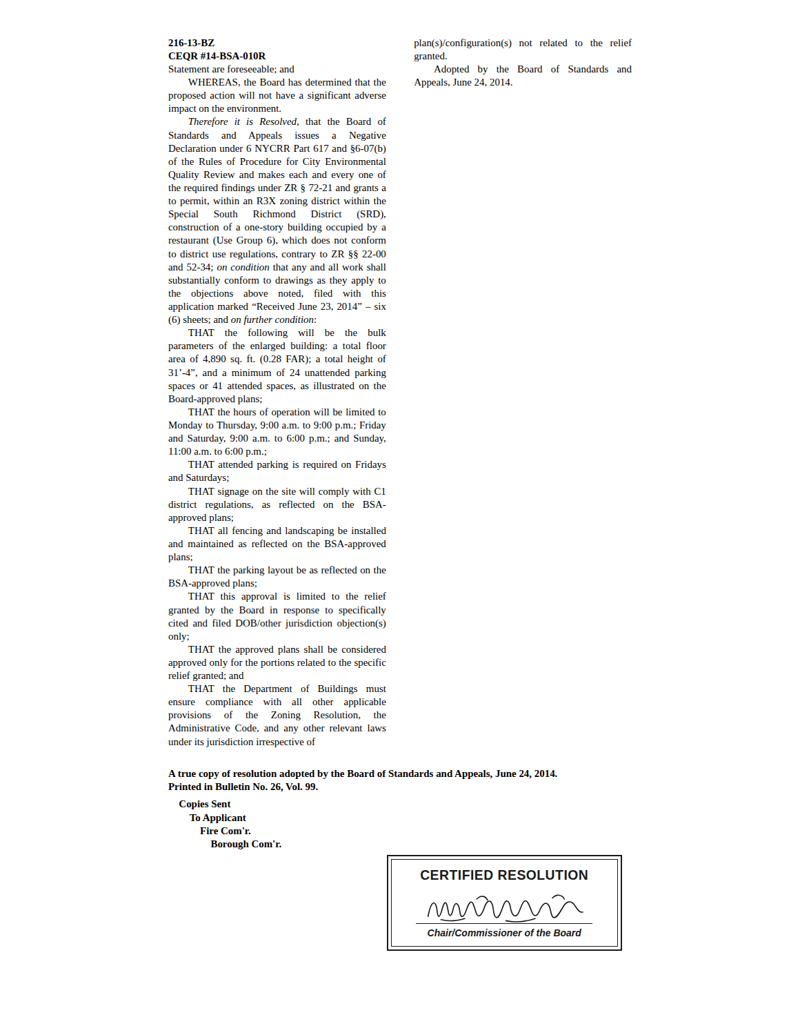216-13-BZ
CEQR #14-BSA-010R
Statement are foreseeable; and
WHEREAS, the Board has determined that the proposed action will not have a significant adverse impact on the environment.
Therefore it is Resolved, that the Board of Standards and Appeals issues a Negative Declaration under 6 NYCRR Part 617 and §6-07(b) of the Rules of Procedure for City Environmental Quality Review and makes each and every one of the required findings under ZR § 72-21 and grants a to permit, within an R3X zoning district within the Special South Richmond District (SRD), construction of a one-story building occupied by a restaurant (Use Group 6), which does not conform to district use regulations, contrary to ZR §§ 22-00 and 52-34; on condition that any and all work shall substantially conform to drawings as they apply to the objections above noted, filed with this application marked “Received June 23, 2014” – six (6) sheets; and on further condition:
THAT the following will be the bulk parameters of the enlarged building: a total floor area of 4,890 sq. ft. (0.28 FAR); a total height of 31’-4”, and a minimum of 24 unattended parking spaces or 41 attended spaces, as illustrated on the Board-approved plans;
THAT the hours of operation will be limited to Monday to Thursday, 9:00 a.m. to 9:00 p.m.; Friday and Saturday, 9:00 a.m. to 6:00 p.m.; and Sunday, 11:00 a.m. to 6:00 p.m.;
THAT attended parking is required on Fridays and Saturdays;
THAT signage on the site will comply with C1 district regulations, as reflected on the BSA-approved plans;
THAT all fencing and landscaping be installed and maintained as reflected on the BSA-approved plans;
THAT the parking layout be as reflected on the BSA-approved plans;
THAT this approval is limited to the relief granted by the Board in response to specifically cited and filed DOB/other jurisdiction objection(s) only;
THAT the approved plans shall be considered approved only for the portions related to the specific relief granted; and
THAT the Department of Buildings must ensure compliance with all other applicable provisions of the Zoning Resolution, the Administrative Code, and any other relevant laws under its jurisdiction irrespective of
plan(s)/configuration(s) not related to the relief granted.
Adopted by the Board of Standards and Appeals, June 24, 2014.
A true copy of resolution adopted by the Board of Standards and Appeals, June 24, 2014.
Printed in Bulletin No. 26, Vol. 99.
Copies Sent
To Applicant
Fire Com'r.
Borough Com'r.
CERTIFIED RESOLUTION
Chair/Commissioner of the Board